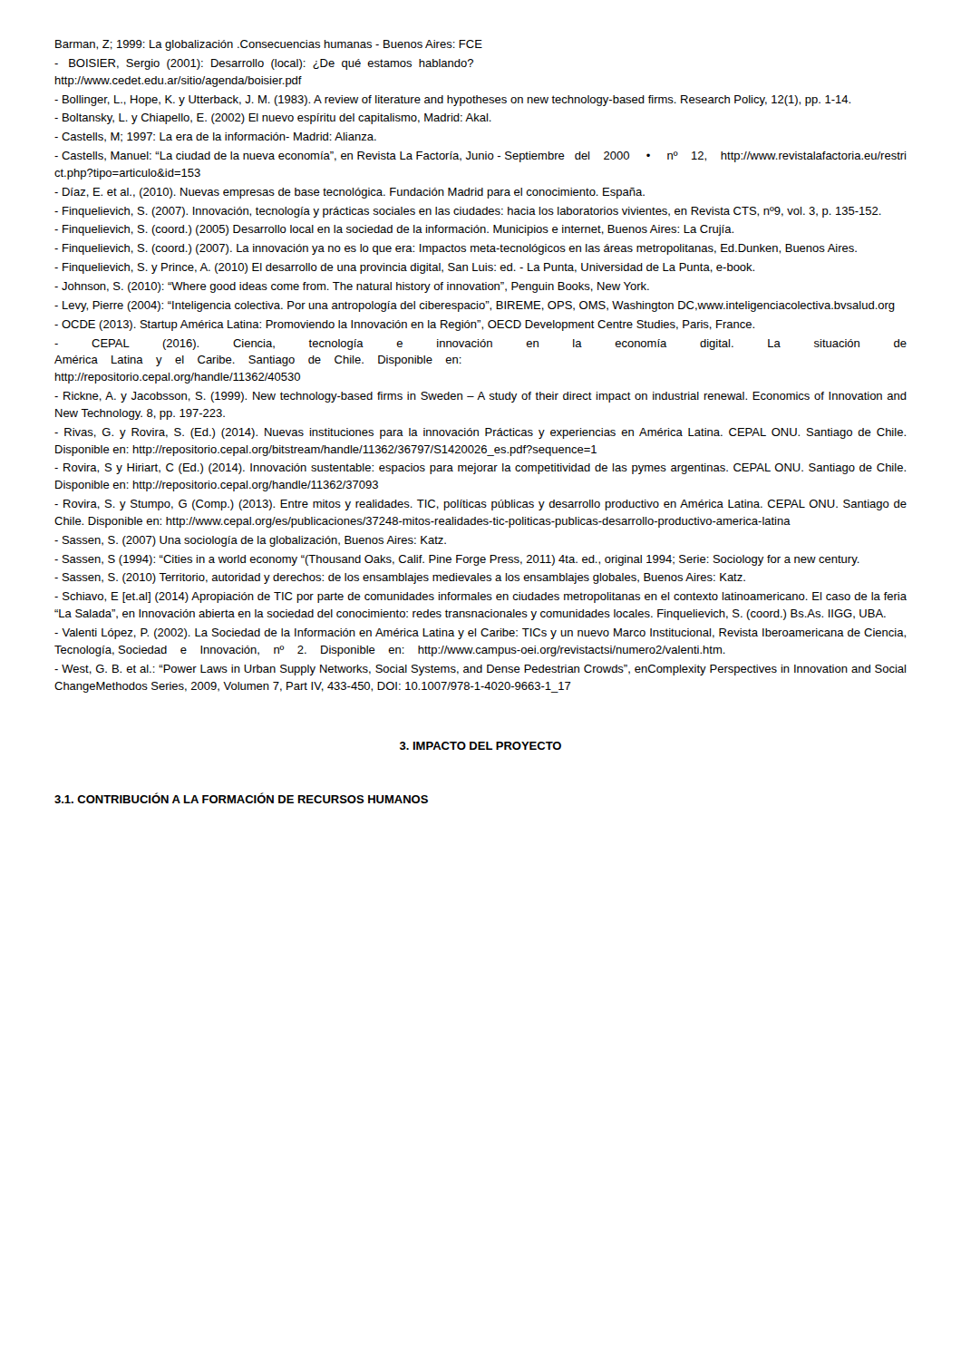Barman, Z; 1999: La globalización .Consecuencias humanas - Buenos Aires: FCE
- BOISIER, Sergio (2001): Desarrollo (local): ¿De qué estamos hablando?
http://www.cedet.edu.ar/sitio/agenda/boisier.pdf
- Bollinger, L., Hope, K. y Utterback, J. M. (1983). A review of literature and hypotheses on new technology-based firms. Research Policy, 12(1), pp. 1-14.
- Boltansky, L. y Chiapello, E. (2002) El nuevo espíritu del capitalismo, Madrid: Akal.
- Castells, M; 1997: La era de la información- Madrid: Alianza.
- Castells, Manuel: “La ciudad de la nueva economía”, en Revista La Factoría, Junio - Septiembre del 2000 • nº 12, http://www.revistalafactoria.eu/restrict.php?tipo=articulo&id=153
- Díaz, E. et al., (2010). Nuevas empresas de base tecnológica. Fundación Madrid para el conocimiento. España.
- Finquelievich, S. (2007). Innovación, tecnología y prácticas sociales en las ciudades: hacia los laboratorios vivientes, en Revista CTS, nº9, vol. 3, p. 135-152.
- Finquelievich, S. (coord.) (2005) Desarrollo local en la sociedad de la información. Municipios e internet, Buenos Aires: La Crujía.
- Finquelievich, S. (coord.) (2007). La innovación ya no es lo que era: Impactos meta-tecnológicos en las áreas metropolitanas, Ed.Dunken, Buenos Aires.
- Finquelievich, S. y Prince, A. (2010) El desarrollo de una provincia digital, San Luis: ed. - La Punta, Universidad de La Punta, e-book.
- Johnson, S. (2010): “Where good ideas come from. The natural history of innovation”, Penguin Books, New York.
- Levy, Pierre (2004): “Inteligencia colectiva. Por una antropología del ciberespacio”, BIREME, OPS, OMS, Washington DC,www.inteligenciacolectiva.bvsalud.org
- OCDE (2013). Startup América Latina: Promoviendo la Innovación en la Región”, OECD Development Centre Studies, Paris, France.
- CEPAL (2016). Ciencia, tecnología e innovación en la economía digital. La situación de América Latina y el Caribe. Santiago de Chile. Disponible en:
http://repositorio.cepal.org/handle/11362/40530
- Rickne, A. y Jacobsson, S. (1999). New technology-based firms in Sweden – A study of their direct impact on industrial renewal. Economics of Innovation and New Technology. 8, pp. 197-223.
- Rivas, G. y Rovira, S. (Ed.) (2014). Nuevas instituciones para la innovación Prácticas y experiencias en América Latina. CEPAL ONU. Santiago de Chile. Disponible en: http://repositorio.cepal.org/bitstream/handle/11362/36797/S1420026_es.pdf?sequence=1
- Rovira, S y Hiriart, C (Ed.) (2014). Innovación sustentable: espacios para mejorar la competitividad de las pymes argentinas. CEPAL ONU. Santiago de Chile. Disponible en: http://repositorio.cepal.org/handle/11362/37093
- Rovira, S. y Stumpo, G (Comp.) (2013). Entre mitos y realidades. TIC, políticas públicas y desarrollo productivo en América Latina. CEPAL ONU. Santiago de Chile. Disponible en: http://www.cepal.org/es/publicaciones/37248-mitos-realidades-tic-politicas-publicas-desarrollo-productivo-america-latina
- Sassen, S. (2007) Una sociología de la globalización, Buenos Aires: Katz.
- Sassen, S (1994): “Cities in a world economy “(Thousand Oaks, Calif. Pine Forge Press, 2011) 4ta. ed., original 1994; Serie: Sociology for a new century.
- Sassen, S. (2010) Territorio, autoridad y derechos: de los ensamblajes medievales a los ensamblajes globales, Buenos Aires: Katz.
- Schiavo, E [et.al] (2014) Apropiación de TIC por parte de comunidades informales en ciudades metropolitanas en el contexto latinoamericano. El caso de la feria “La Salada”, en Innovación abierta en la sociedad del conocimiento: redes transnacionales y comunidades locales. Finquelievich, S. (coord.) Bs.As. IIGG, UBA.
- Valenti López, P. (2002). La Sociedad de la Información en América Latina y el Caribe: TICs y un nuevo Marco Institucional, Revista Iberoamericana de Ciencia, Tecnología, Sociedad e Innovación, nº 2. Disponible en: http://www.campus-oei.org/revistactsi/numero2/valenti.htm.
- West, G. B. et al.: “Power Laws in Urban Supply Networks, Social Systems, and Dense Pedestrian Crowds”, enComplexity Perspectives in Innovation and Social ChangeMethodos Series, 2009, Volumen 7, Part IV, 433-450, DOI: 10.1007/978-1-4020-9663-1_17
3. IMPACTO DEL PROYECTO
3.1. CONTRIBUCIÓN A LA FORMACIÓN DE RECURSOS HUMANOS